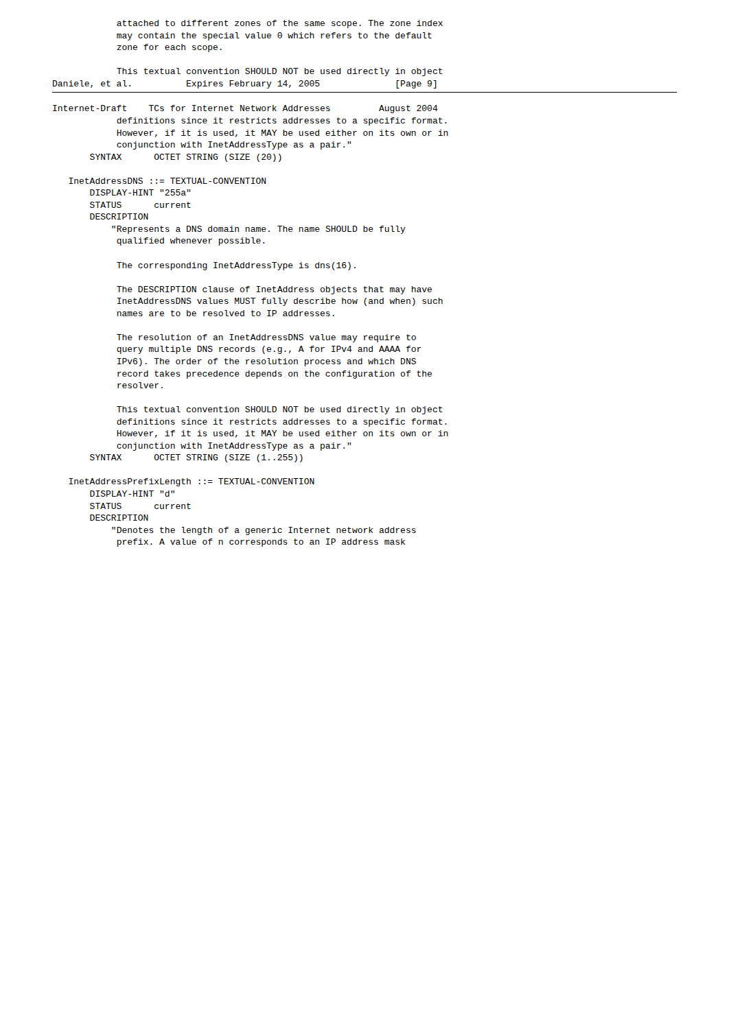attached to different zones of the same scope. The zone index
            may contain the special value 0 which refers to the default
            zone for each scope.

            This textual convention SHOULD NOT be used directly in object
Daniele, et al.          Expires February 14, 2005              [Page 9]
Internet-Draft    TCs for Internet Network Addresses         August 2004
            definitions since it restricts addresses to a specific format.
            However, if it is used, it MAY be used either on its own or in
            conjunction with InetAddressType as a pair."
       SYNTAX      OCTET STRING (SIZE (20))

   InetAddressDNS ::= TEXTUAL-CONVENTION
       DISPLAY-HINT "255a"
       STATUS      current
       DESCRIPTION
           "Represents a DNS domain name. The name SHOULD be fully
            qualified whenever possible.

            The corresponding InetAddressType is dns(16).

            The DESCRIPTION clause of InetAddress objects that may have
            InetAddressDNS values MUST fully describe how (and when) such
            names are to be resolved to IP addresses.

            The resolution of an InetAddressDNS value may require to
            query multiple DNS records (e.g., A for IPv4 and AAAA for
            IPv6). The order of the resolution process and which DNS
            record takes precedence depends on the configuration of the
            resolver.

            This textual convention SHOULD NOT be used directly in object
            definitions since it restricts addresses to a specific format.
            However, if it is used, it MAY be used either on its own or in
            conjunction with InetAddressType as a pair."
       SYNTAX      OCTET STRING (SIZE (1..255))

   InetAddressPrefixLength ::= TEXTUAL-CONVENTION
       DISPLAY-HINT "d"
       STATUS      current
       DESCRIPTION
           "Denotes the length of a generic Internet network address
            prefix. A value of n corresponds to an IP address mask